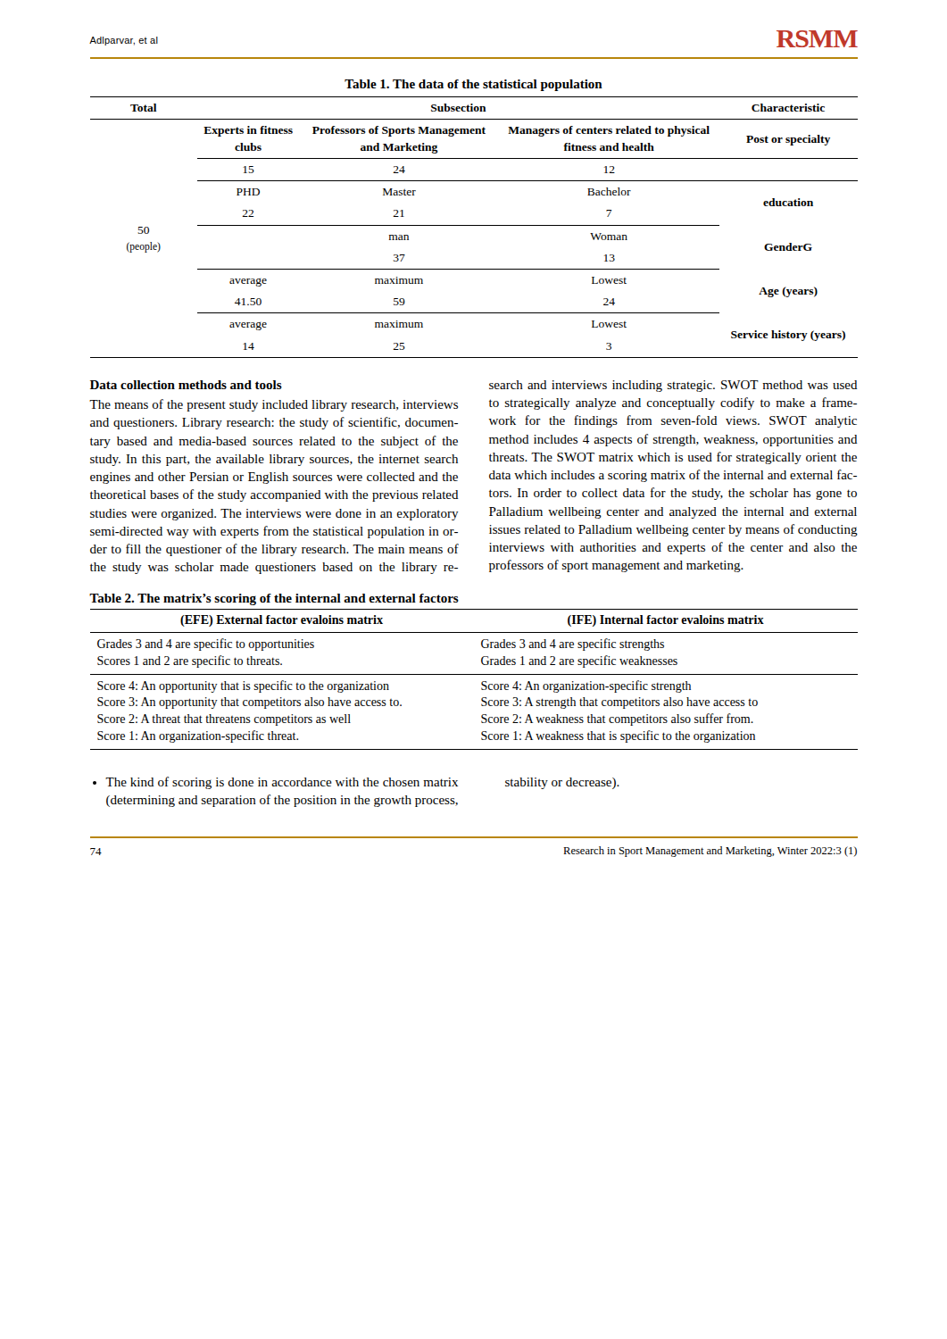Adlparvar, et al
RSMM
Table 1. The data of the statistical population
| Total | Subsection | Characteristic |
| --- | --- | --- |
| 50 (people) | Experts in fitness clubs | Professors of Sports Management and Marketing | Managers of centers related to physical fitness and health | Post or specialty |
| 15 | 24 | 12 | |
| PHD | Master | Bachelor | education |
| 22 | 21 | 7 |
| | man | Woman | Gender G |
| | 37 | 13 |
| average | maximum | Lowest | Age (years) |
| 41.50 | 59 | 24 |
| average | maximum | Lowest | Service history (years) |
| 14 | 25 | 3 |
Data collection methods and tools
The means of the present study included library research, interviews and questioners. Library research: the study of scientific, documentary based and media-based sources related to the subject of the study. In this part, the available library sources, the internet search engines and other Persian or English sources were collected and the theoretical bases of the study accompanied with the previous related studies were organized. The interviews were done in an exploratory semi-directed way with experts from the statistical population in order to fill the questioner of the library research. The main means of the study was scholar made questioners based on the library research and interviews including strategic. SWOT method was used to strategically analyze and conceptually codify to make a framework for the findings from seven-fold views. SWOT analytic method includes 4 aspects of strength, weakness, opportunities and threats. The SWOT matrix which is used for strategically orient the data which includes a scoring matrix of the internal and external factors. In order to collect data for the study, the scholar has gone to Palladium wellbeing center and analyzed the internal and external issues related to Palladium wellbeing center by means of conducting interviews with authorities and experts of the center and also the professors of sport management and marketing.
Table 2. The matrix’s scoring of the internal and external factors
| (EFE) External factor evaloins matrix | (IFE) Internal factor evaloins matrix |
| --- | --- |
| Grades 3 and 4 are specific to opportunities Scores 1 and 2 are specific to threats. | Grades 3 and 4 are specific strengths Grades 1 and 2 are specific weaknesses |
| Score 4: An opportunity that is specific to the organization Score 3: An opportunity that competitors also have access to. Score 2: A threat that threatens competitors as well Score 1: An organization-specific threat. | Score 4: An organization-specific strength Score 3: A strength that competitors also have access to Score 2: A weakness that competitors also suffer from. Score 1: A weakness that is specific to the organization |
The kind of scoring is done in accordance with the chosen matrix (determining and separation of the position in the growth process, stability or decrease).
74
Research in Sport Management and Marketing, Winter 2022:3 (1)